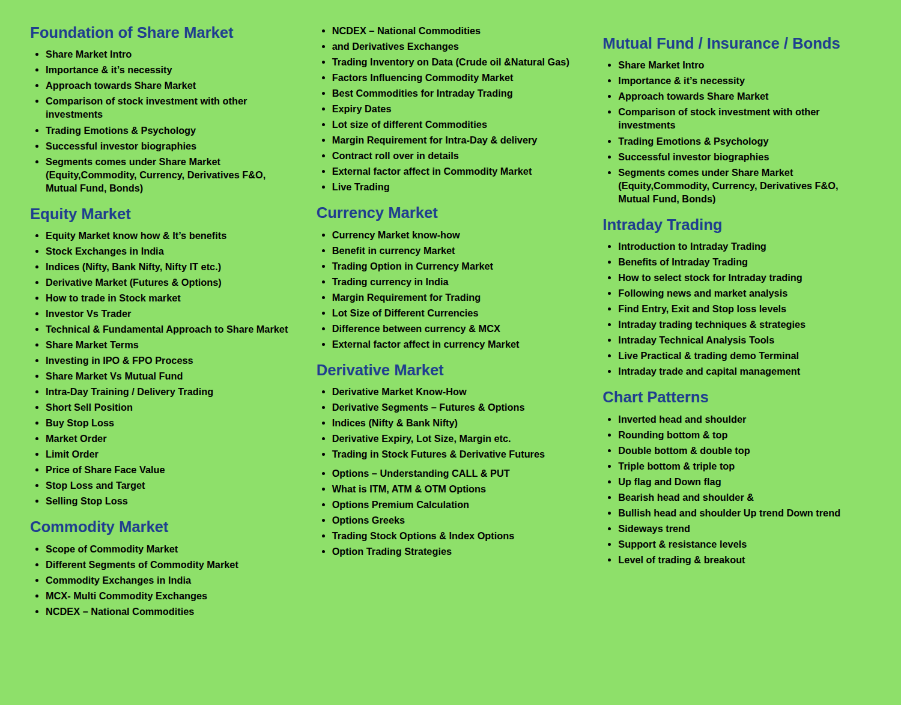Foundation of Share Market
Share Market Intro
Importance & it’s necessity
Approach towards Share Market
Comparison of stock investment with other investments
Trading Emotions & Psychology
Successful investor biographies
Segments comes under Share Market (Equity,Commodity, Currency, Derivatives F&O, Mutual Fund, Bonds)
Equity Market
Equity Market know how & It’s benefits
Stock Exchanges in India
Indices (Nifty, Bank Nifty, Nifty IT etc.)
Derivative Market (Futures & Options)
How to trade in Stock market
Investor Vs Trader
Technical & Fundamental Approach to Share Market
Share Market Terms
Investing in IPO & FPO Process
Share Market Vs Mutual Fund
Intra-Day Training / Delivery Trading
Short Sell Position
Buy Stop Loss
Market Order
Limit Order
Price of Share Face Value
Stop Loss and Target
Selling Stop Loss
Commodity Market
Scope of Commodity Market
Different Segments of Commodity Market
Commodity Exchanges in India
MCX- Multi Commodity Exchanges
NCDEX – National Commodities
NCDEX – National Commodities
and Derivatives Exchanges
Trading Inventory on Data (Crude oil &Natural Gas)
Factors Influencing Commodity Market
Best Commodities for Intraday Trading
Expiry Dates
Lot size of different Commodities
Margin Requirement for Intra-Day & delivery
Contract roll over in details
External factor affect in Commodity Market
Live Trading
Currency Market
Currency Market know-how
Benefit in currency Market
Trading Option in Currency Market
Trading currency in India
Margin Requirement for Trading
Lot Size of Different Currencies
Difference between currency & MCX
External factor affect in currency Market
Derivative Market
Derivative Market Know-How
Derivative Segments – Futures & Options
Indices (Nifty & Bank Nifty)
Derivative Expiry, Lot Size, Margin etc.
Trading in Stock Futures & Derivative Futures
Options – Understanding CALL & PUT
What is ITM, ATM & OTM Options
Options Premium Calculation
Options Greeks
Trading Stock Options & Index Options
Option Trading Strategies
Mutual Fund / Insurance / Bonds
Share Market Intro
Importance & it’s necessity
Approach towards Share Market
Comparison of stock investment with other investments
Trading Emotions & Psychology
Successful investor biographies
Segments comes under Share Market (Equity,Commodity, Currency, Derivatives F&O, Mutual Fund, Bonds)
Intraday Trading
Introduction to Intraday Trading
Benefits of Intraday Trading
How to select stock for Intraday trading
Following news and market analysis
Find Entry, Exit and Stop loss levels
Intraday trading techniques & strategies
Intraday Technical Analysis Tools
Live Practical & trading demo Terminal
Intraday trade and capital management
Chart Patterns
Inverted head and shoulder
Rounding bottom & top
Double bottom & double top
Triple bottom & triple top
Up flag and Down flag
Bearish head and shoulder &
Bullish head and shoulder Up trend Down trend
Sideways trend
Support & resistance levels
Level of trading & breakout